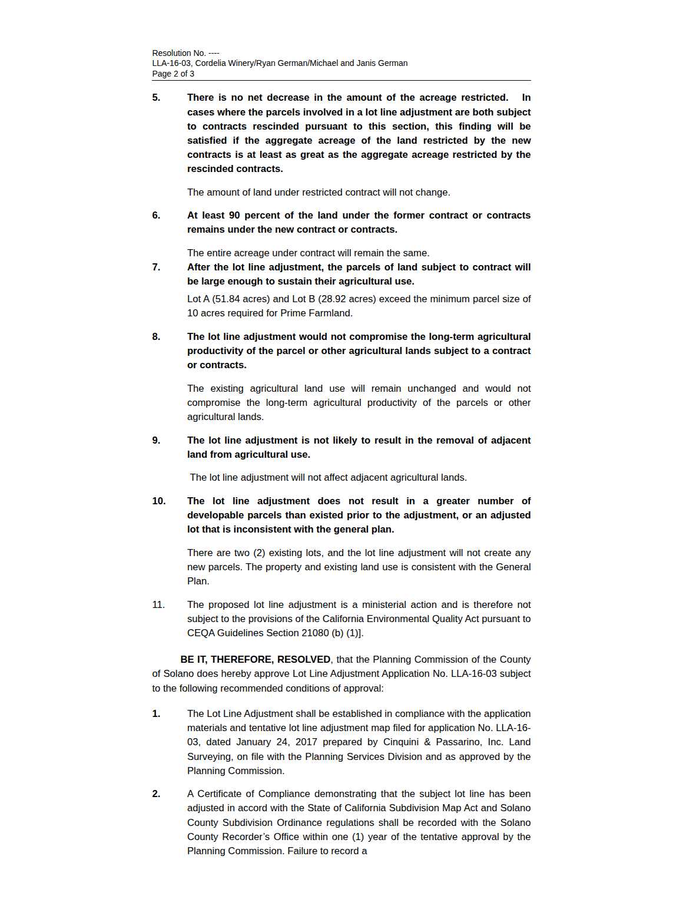Resolution No. ----
LLA-16-03, Cordelia Winery/Ryan German/Michael and Janis German
Page 2 of 3
5.
There is no net decrease in the amount of the acreage restricted. In cases where the parcels involved in a lot line adjustment are both subject to contracts rescinded pursuant to this section, this finding will be satisfied if the aggregate acreage of the land restricted by the new contracts is at least as great as the aggregate acreage restricted by the rescinded contracts.
The amount of land under restricted contract will not change.
6.
At least 90 percent of the land under the former contract or contracts remains under the new contract or contracts.
The entire acreage under contract will remain the same.
7.
After the lot line adjustment, the parcels of land subject to contract will be large enough to sustain their agricultural use.
Lot A (51.84 acres) and Lot B (28.92 acres) exceed the minimum parcel size of 10 acres required for Prime Farmland.
8.
The lot line adjustment would not compromise the long-term agricultural productivity of the parcel or other agricultural lands subject to a contract or contracts.
The existing agricultural land use will remain unchanged and would not compromise the long-term agricultural productivity of the parcels or other agricultural lands.
9.
The lot line adjustment is not likely to result in the removal of adjacent land from agricultural use.
The lot line adjustment will not affect adjacent agricultural lands.
10.
The lot line adjustment does not result in a greater number of developable parcels than existed prior to the adjustment, or an adjusted lot that is inconsistent with the general plan.
There are two (2) existing lots, and the lot line adjustment will not create any new parcels. The property and existing land use is consistent with the General Plan.
11.
The proposed lot line adjustment is a ministerial action and is therefore not subject to the provisions of the California Environmental Quality Act pursuant to CEQA Guidelines Section 21080 (b) (1)].
BE IT, THEREFORE, RESOLVED, that the Planning Commission of the County of Solano does hereby approve Lot Line Adjustment Application No. LLA-16-03 subject to the following recommended conditions of approval:
1.
The Lot Line Adjustment shall be established in compliance with the application materials and tentative lot line adjustment map filed for application No. LLA-16-03, dated January 24, 2017 prepared by Cinquini & Passarino, Inc. Land Surveying, on file with the Planning Services Division and as approved by the Planning Commission.
2.
A Certificate of Compliance demonstrating that the subject lot line has been adjusted in accord with the State of California Subdivision Map Act and Solano County Subdivision Ordinance regulations shall be recorded with the Solano County Recorder’s Office within one (1) year of the tentative approval by the Planning Commission. Failure to record a